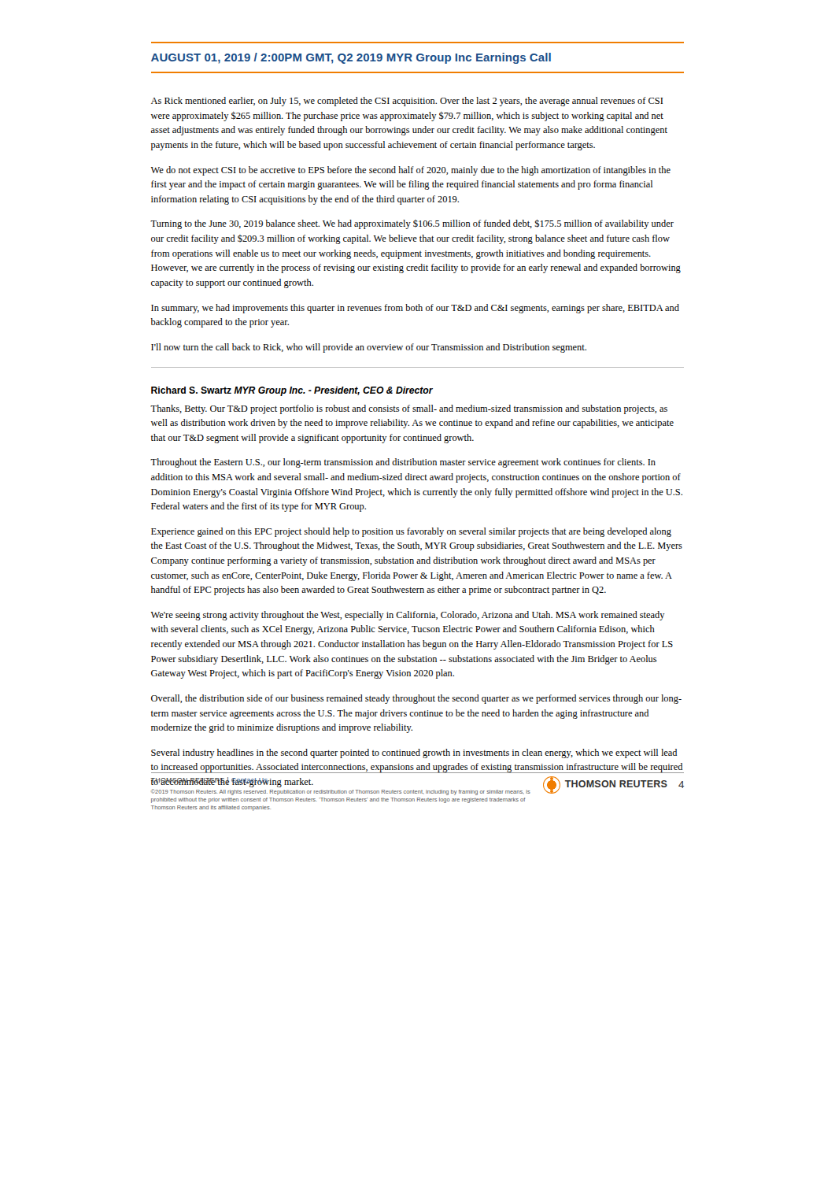AUGUST 01, 2019 / 2:00PM GMT, Q2 2019 MYR Group Inc Earnings Call
As Rick mentioned earlier, on July 15, we completed the CSI acquisition. Over the last 2 years, the average annual revenues of CSI were approximately $265 million. The purchase price was approximately $79.7 million, which is subject to working capital and net asset adjustments and was entirely funded through our borrowings under our credit facility. We may also make additional contingent payments in the future, which will be based upon successful achievement of certain financial performance targets.
We do not expect CSI to be accretive to EPS before the second half of 2020, mainly due to the high amortization of intangibles in the first year and the impact of certain margin guarantees. We will be filing the required financial statements and pro forma financial information relating to CSI acquisitions by the end of the third quarter of 2019.
Turning to the June 30, 2019 balance sheet. We had approximately $106.5 million of funded debt, $175.5 million of availability under our credit facility and $209.3 million of working capital. We believe that our credit facility, strong balance sheet and future cash flow from operations will enable us to meet our working needs, equipment investments, growth initiatives and bonding requirements. However, we are currently in the process of revising our existing credit facility to provide for an early renewal and expanded borrowing capacity to support our continued growth.
In summary, we had improvements this quarter in revenues from both of our T&D and C&I segments, earnings per share, EBITDA and backlog compared to the prior year.
I'll now turn the call back to Rick, who will provide an overview of our Transmission and Distribution segment.
Richard S. Swartz MYR Group Inc. - President, CEO & Director
Thanks, Betty. Our T&D project portfolio is robust and consists of small- and medium-sized transmission and substation projects, as well as distribution work driven by the need to improve reliability. As we continue to expand and refine our capabilities, we anticipate that our T&D segment will provide a significant opportunity for continued growth.
Throughout the Eastern U.S., our long-term transmission and distribution master service agreement work continues for clients. In addition to this MSA work and several small- and medium-sized direct award projects, construction continues on the onshore portion of Dominion Energy's Coastal Virginia Offshore Wind Project, which is currently the only fully permitted offshore wind project in the U.S. Federal waters and the first of its type for MYR Group.
Experience gained on this EPC project should help to position us favorably on several similar projects that are being developed along the East Coast of the U.S. Throughout the Midwest, Texas, the South, MYR Group subsidiaries, Great Southwestern and the L.E. Myers Company continue performing a variety of transmission, substation and distribution work throughout direct award and MSAs per customer, such as enCore, CenterPoint, Duke Energy, Florida Power & Light, Ameren and American Electric Power to name a few. A handful of EPC projects has also been awarded to Great Southwestern as either a prime or subcontract partner in Q2.
We're seeing strong activity throughout the West, especially in California, Colorado, Arizona and Utah. MSA work remained steady with several clients, such as XCel Energy, Arizona Public Service, Tucson Electric Power and Southern California Edison, which recently extended our MSA through 2021. Conductor installation has begun on the Harry Allen-Eldorado Transmission Project for LS Power subsidiary Desertlink, LLC. Work also continues on the substation -- substations associated with the Jim Bridger to Aeolus Gateway West Project, which is part of PacifiCorp's Energy Vision 2020 plan.
Overall, the distribution side of our business remained steady throughout the second quarter as we performed services through our long-term master service agreements across the U.S. The major drivers continue to be the need to harden the aging infrastructure and modernize the grid to minimize disruptions and improve reliability.
Several industry headlines in the second quarter pointed to continued growth in investments in clean energy, which we expect will lead to increased opportunities. Associated interconnections, expansions and upgrades of existing transmission infrastructure will be required to accommodate the fast-growing market.
THOMSON REUTERS | Contact Us
©2019 Thomson Reuters. All rights reserved. Republication or redistribution of Thomson Reuters content, including by framing or similar means, is prohibited without the prior written consent of Thomson Reuters. 'Thomson Reuters' and the Thomson Reuters logo are registered trademarks of Thomson Reuters and its affiliated companies.
THOMSON REUTERS
4